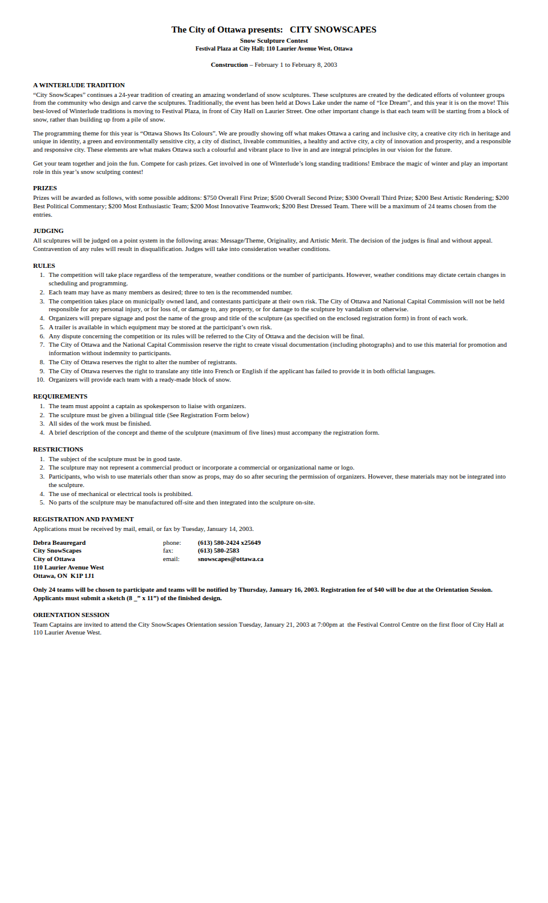The City of Ottawa presents: CITY SNOWSCAPES
Snow Sculpture Contest
Festival Plaza at City Hall; 110 Laurier Avenue West, Ottawa
Construction – February 1 to February 8, 2003
A Winterlude Tradition
“City SnowScapes” continues a 24-year tradition of creating an amazing wonderland of snow sculptures. These sculptures are created by the dedicated efforts of volunteer groups from the community who design and carve the sculptures. Traditionally, the event has been held at Dows Lake under the name of “Ice Dream”, and this year it is on the move! This best-loved of Winterlude traditions is moving to Festival Plaza, in front of City Hall on Laurier Street. One other important change is that each team will be starting from a block of snow, rather than building up from a pile of snow.
The programming theme for this year is “Ottawa Shows Its Colours”. We are proudly showing off what makes Ottawa a caring and inclusive city, a creative city rich in heritage and unique in identity, a green and environmentally sensitive city, a city of distinct, liveable communities, a healthy and active city, a city of innovation and prosperity, and a responsible and responsive city. These elements are what makes Ottawa such a colourful and vibrant place to live in and are integral principles in our vision for the future.
Get your team together and join the fun. Compete for cash prizes. Get involved in one of Winterlude’s long standing traditions! Embrace the magic of winter and play an important role in this year’s snow sculpting contest!
Prizes
Prizes will be awarded as follows, with some possible additons: $750 Overall First Prize; $500 Overall Second Prize; $300 Overall Third Prize; $200 Best Artistic Rendering; $200 Best Political Commentary; $200 Most Enthusiastic Team; $200 Most Innovative Teamwork; $200 Best Dressed Team. There will be a maximum of 24 teams chosen from the entries.
Judging
All sculptures will be judged on a point system in the following areas: Message/Theme, Originality, and Artistic Merit. The decision of the judges is final and without appeal. Contravention of any rules will result in disqualification. Judges will take into consideration weather conditions.
Rules
The competition will take place regardless of the temperature, weather conditions or the number of participants. However, weather conditions may dictate certain changes in scheduling and programming.
Each team may have as many members as desired; three to ten is the recommended number.
The competition takes place on municipally owned land, and contestants participate at their own risk. The City of Ottawa and National Capital Commission will not be held responsible for any personal injury, or for loss of, or damage to, any property, or for damage to the sculpture by vandalism or otherwise.
Organizers will prepare signage and post the name of the group and title of the sculpture (as specified on the enclosed registration form) in front of each work.
A trailer is available in which equipment may be stored at the participant’s own risk.
Any dispute concerning the competition or its rules will be referred to the City of Ottawa and the decision will be final.
The City of Ottawa and the National Capital Commission reserve the right to create visual documentation (including photographs) and to use this material for promotion and information without indemnity to participants.
The City of Ottawa reserves the right to alter the number of registrants.
The City of Ottawa reserves the right to translate any title into French or English if the applicant has failed to provide it in both official languages.
Organizers will provide each team with a ready-made block of snow.
Requirements
The team must appoint a captain as spokesperson to liaise with organizers.
The sculpture must be given a bilingual title (See Registration Form below)
All sides of the work must be finished.
A brief description of the concept and theme of the sculpture (maximum of five lines) must accompany the registration form.
Restrictions
The subject of the sculpture must be in good taste.
The sculpture may not represent a commercial product or incorporate a commercial or organizational name or logo.
Participants, who wish to use materials other than snow as props, may do so after securing the permission of organizers. However, these materials may not be integrated into the sculpture.
The use of mechanical or electrical tools is prohibited.
No parts of the sculpture may be manufactured off-site and then integrated into the sculpture on-site.
Registration and Payment
Applications must be received by mail, email, or fax by Tuesday, January 14, 2003.
| Debra Beauregard | phone: | (613) 580-2424 x25649 |
| City SnowScapes | fax: | (613) 580-2583 |
| City of Ottawa | email: | snowscapes@ottawa.ca |
| 110 Laurier Avenue West | | |
| Ottawa, ON K1P 1J1 | | |
Only 24 teams will be chosen to participate and teams will be notified by Thursday, January 16, 2003. Registration fee of $40 will be due at the Orientation Session. Applicants must submit a sketch (8 _” x 11”) of the finished design.
Orientation Session
Team Captains are invited to attend the City SnowScapes Orientation session Tuesday, January 21, 2003 at 7:00pm at the Festival Control Centre on the first floor of City Hall at 110 Laurier Avenue West.